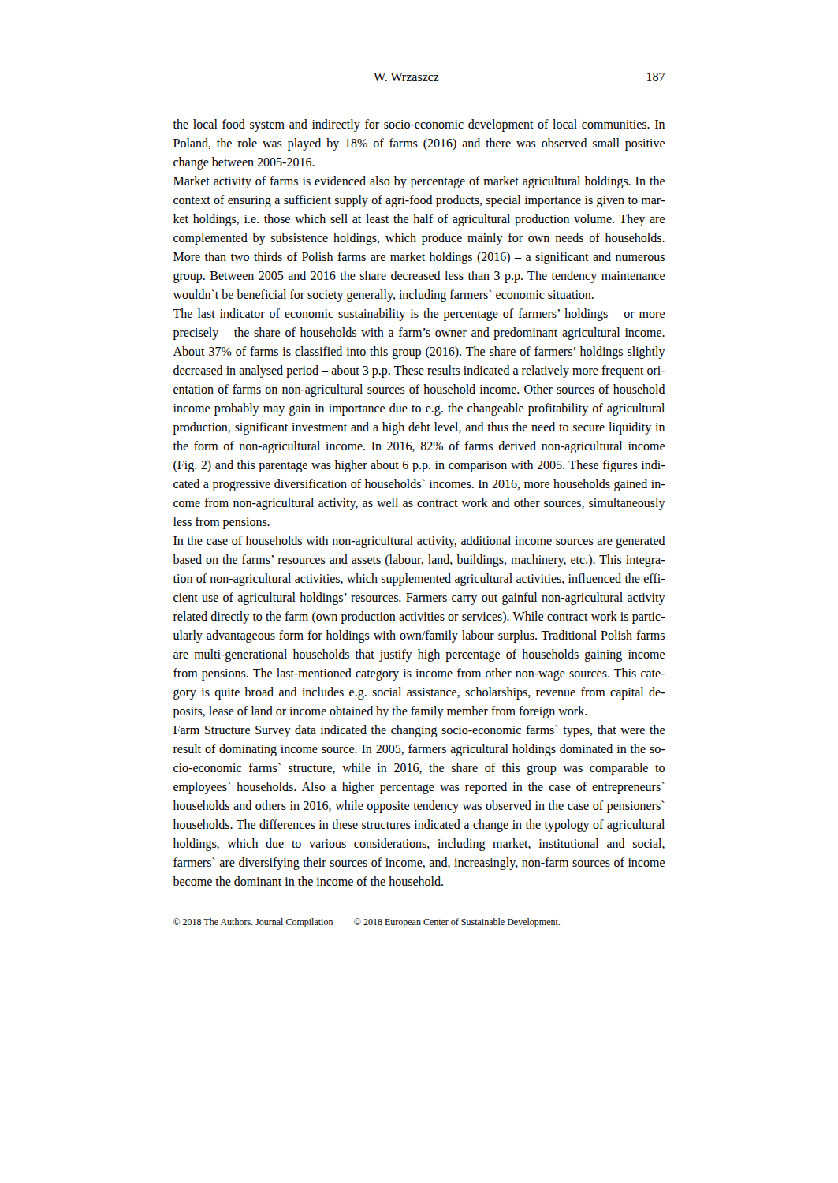W. Wrzaszcz 187
the local food system and indirectly for socio-economic development of local communities. In Poland, the role was played by 18% of farms (2016) and there was observed small positive change between 2005-2016.
Market activity of farms is evidenced also by percentage of market agricultural holdings. In the context of ensuring a sufficient supply of agri-food products, special importance is given to market holdings, i.e. those which sell at least the half of agricultural production volume. They are complemented by subsistence holdings, which produce mainly for own needs of households. More than two thirds of Polish farms are market holdings (2016) – a significant and numerous group. Between 2005 and 2016 the share decreased less than 3 p.p. The tendency maintenance wouldn`t be beneficial for society generally, including farmers` economic situation.
The last indicator of economic sustainability is the percentage of farmers’ holdings – or more precisely – the share of households with a farm’s owner and predominant agricultural income. About 37% of farms is classified into this group (2016). The share of farmers’ holdings slightly decreased in analysed period – about 3 p.p. These results indicated a relatively more frequent orientation of farms on non-agricultural sources of household income. Other sources of household income probably may gain in importance due to e.g. the changeable profitability of agricultural production, significant investment and a high debt level, and thus the need to secure liquidity in the form of non-agricultural income. In 2016, 82% of farms derived non-agricultural income (Fig. 2) and this parentage was higher about 6 p.p. in comparison with 2005. These figures indicated a progressive diversification of households` incomes. In 2016, more households gained income from non-agricultural activity, as well as contract work and other sources, simultaneously less from pensions.
In the case of households with non-agricultural activity, additional income sources are generated based on the farms’ resources and assets (labour, land, buildings, machinery, etc.). This integration of non-agricultural activities, which supplemented agricultural activities, influenced the efficient use of agricultural holdings’ resources. Farmers carry out gainful non-agricultural activity related directly to the farm (own production activities or services). While contract work is particularly advantageous form for holdings with own/family labour surplus. Traditional Polish farms are multi-generational households that justify high percentage of households gaining income from pensions. The last-mentioned category is income from other non-wage sources. This category is quite broad and includes e.g. social assistance, scholarships, revenue from capital deposits, lease of land or income obtained by the family member from foreign work.
Farm Structure Survey data indicated the changing socio-economic farms` types, that were the result of dominating income source. In 2005, farmers agricultural holdings dominated in the socio-economic farms` structure, while in 2016, the share of this group was comparable to employees` households. Also a higher percentage was reported in the case of entrepreneurs` households and others in 2016, while opposite tendency was observed in the case of pensioners` households. The differences in these structures indicated a change in the typology of agricultural holdings, which due to various considerations, including market, institutional and social, farmers` are diversifying their sources of income, and, increasingly, non-farm sources of income become the dominant in the income of the household.
© 2018 The Authors. Journal Compilation © 2018 European Center of Sustainable Development.